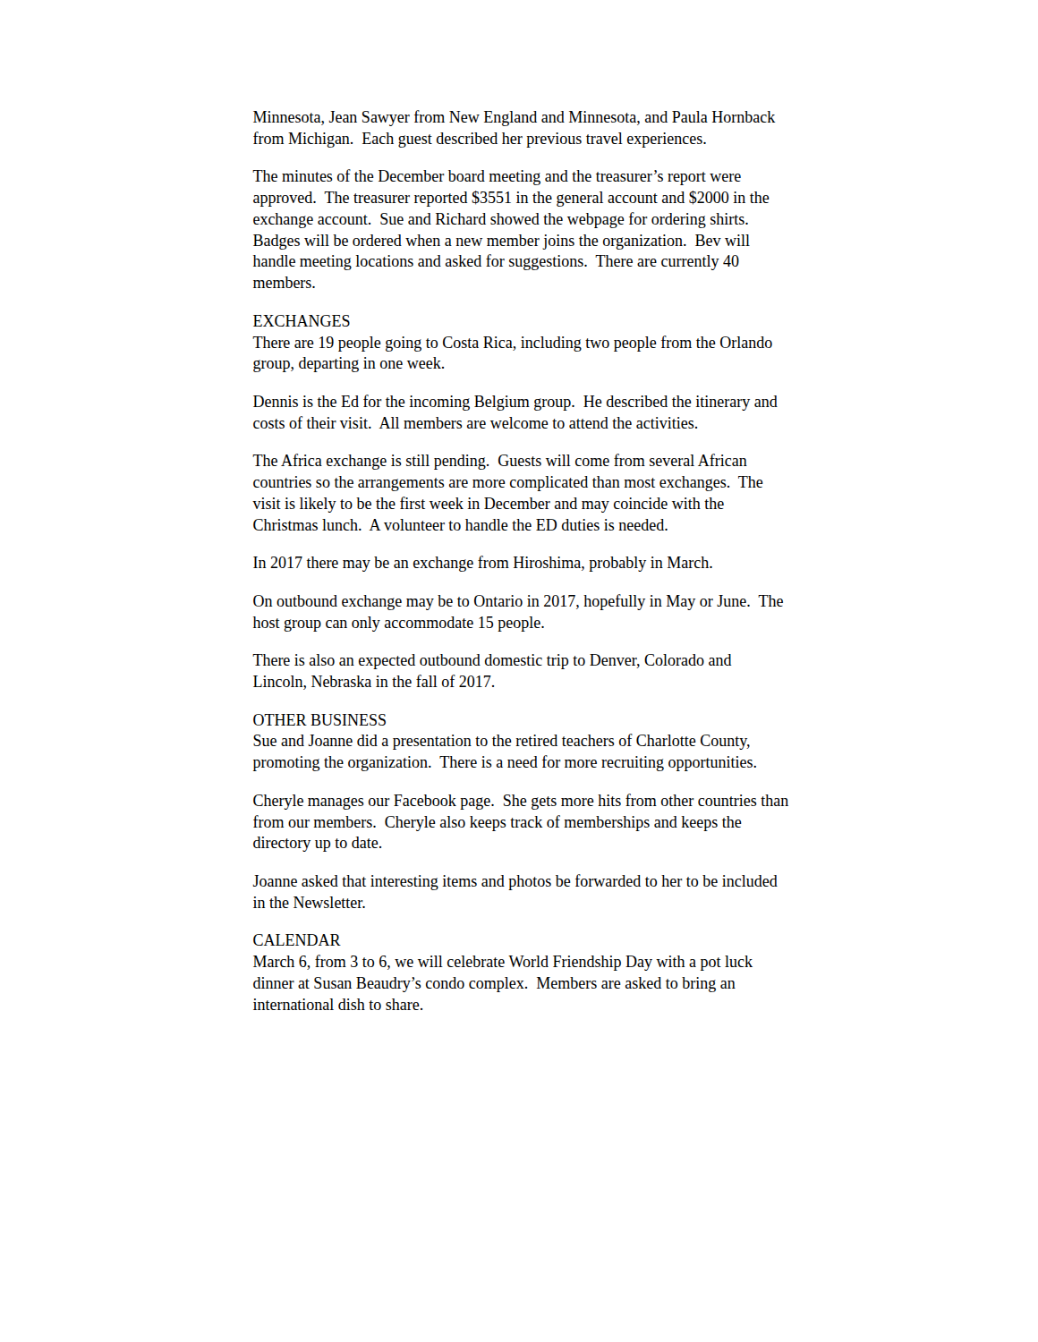Minnesota, Jean Sawyer from New England and Minnesota, and Paula Hornback from Michigan. Each guest described her previous travel experiences.
The minutes of the December board meeting and the treasurer’s report were approved. The treasurer reported $3551 in the general account and $2000 in the exchange account. Sue and Richard showed the webpage for ordering shirts. Badges will be ordered when a new member joins the organization. Bev will handle meeting locations and asked for suggestions. There are currently 40 members.
EXCHANGES
There are 19 people going to Costa Rica, including two people from the Orlando group, departing in one week.
Dennis is the Ed for the incoming Belgium group. He described the itinerary and costs of their visit. All members are welcome to attend the activities.
The Africa exchange is still pending. Guests will come from several African countries so the arrangements are more complicated than most exchanges. The visit is likely to be the first week in December and may coincide with the Christmas lunch. A volunteer to handle the ED duties is needed.
In 2017 there may be an exchange from Hiroshima, probably in March.
On outbound exchange may be to Ontario in 2017, hopefully in May or June. The host group can only accommodate 15 people.
There is also an expected outbound domestic trip to Denver, Colorado and Lincoln, Nebraska in the fall of 2017.
OTHER BUSINESS
Sue and Joanne did a presentation to the retired teachers of Charlotte County, promoting the organization. There is a need for more recruiting opportunities.
Cheryle manages our Facebook page. She gets more hits from other countries than from our members. Cheryle also keeps track of memberships and keeps the directory up to date.
Joanne asked that interesting items and photos be forwarded to her to be included in the Newsletter.
CALENDAR
March 6, from 3 to 6, we will celebrate World Friendship Day with a pot luck dinner at Susan Beaudry’s condo complex. Members are asked to bring an international dish to share.